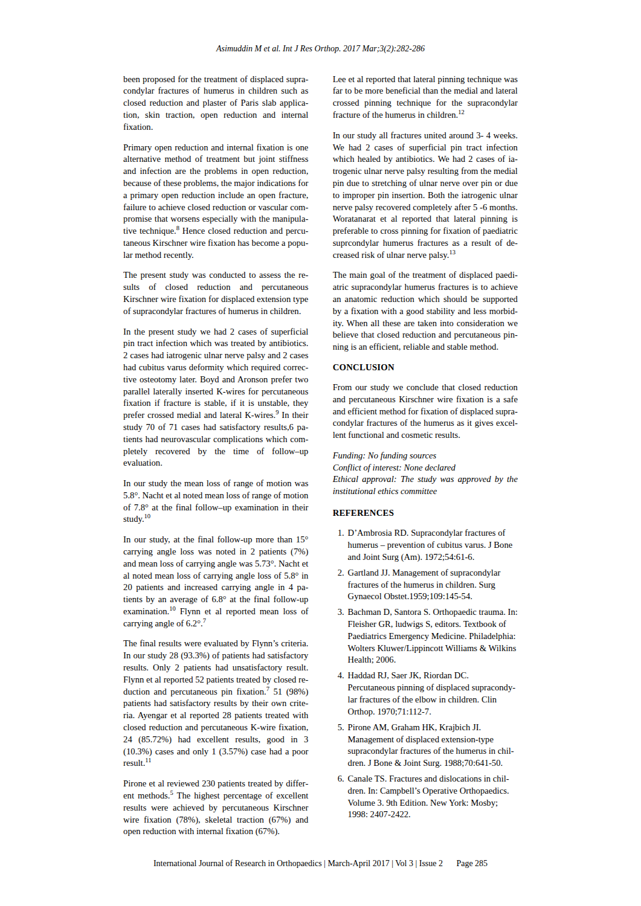Asimuddin M et al. Int J Res Orthop. 2017 Mar;3(2):282-286
been proposed for the treatment of displaced supra-condylar fractures of humerus in children such as closed reduction and plaster of Paris slab application, skin traction, open reduction and internal fixation.
Primary open reduction and internal fixation is one alternative method of treatment but joint stiffness and infection are the problems in open reduction, because of these problems, the major indications for a primary open reduction include an open fracture, failure to achieve closed reduction or vascular compromise that worsens especially with the manipulative technique.8 Hence closed reduction and percutaneous Kirschner wire fixation has become a popular method recently.
The present study was conducted to assess the results of closed reduction and percutaneous Kirschner wire fixation for displaced extension type of supracondylar fractures of humerus in children.
In the present study we had 2 cases of superficial pin tract infection which was treated by antibiotics. 2 cases had iatrogenic ulnar nerve palsy and 2 cases had cubitus varus deformity which required corrective osteotomy later. Boyd and Aronson prefer two parallel laterally inserted K-wires for percutaneous fixation if fracture is stable, if it is unstable, they prefer crossed medial and lateral K-wires.9 In their study 70 of 71 cases had satisfactory results,6 patients had neurovascular complications which completely recovered by the time of follow–up evaluation.
In our study the mean loss of range of motion was 5.8°. Nacht et al noted mean loss of range of motion of 7.8° at the final follow–up examination in their study.10
In our study, at the final follow-up more than 15° carrying angle loss was noted in 2 patients (7%) and mean loss of carrying angle was 5.73°. Nacht et al noted mean loss of carrying angle loss of 5.8° in 20 patients and increased carrying angle in 4 patients by an average of 6.8° at the final follow-up examination.10 Flynn et al reported mean loss of carrying angle of 6.2°.7
The final results were evaluated by Flynn’s criteria. In our study 28 (93.3%) of patients had satisfactory results. Only 2 patients had unsatisfactory result. Flynn et al reported 52 patients treated by closed reduction and percutaneous pin fixation.7 51 (98%) patients had satisfactory results by their own criteria. Ayengar et al reported 28 patients treated with closed reduction and percutaneous K-wire fixation, 24 (85.72%) had excellent results, good in 3 (10.3%) cases and only 1 (3.57%) case had a poor result.11
Pirone et al reviewed 230 patients treated by different methods.5 The highest percentage of excellent results were achieved by percutaneous Kirschner wire fixation (78%), skeletal traction (67%) and open reduction with internal fixation (67%).
Lee et al reported that lateral pinning technique was far to be more beneficial than the medial and lateral crossed pinning technique for the supracondylar fracture of the humerus in children.12
In our study all fractures united around 3- 4 weeks. We had 2 cases of superficial pin tract infection which healed by antibiotics. We had 2 cases of iatrogenic ulnar nerve palsy resulting from the medial pin due to stretching of ulnar nerve over pin or due to improper pin insertion. Both the iatrogenic ulnar nerve palsy recovered completely after 5 -6 months. Woratanarat et al reported that lateral pinning is preferable to cross pinning for fixation of paediatric suprcondylar humerus fractures as a result of decreased risk of ulnar nerve palsy.13
The main goal of the treatment of displaced paediatric supracondylar humerus fractures is to achieve an anatomic reduction which should be supported by a fixation with a good stability and less morbidity. When all these are taken into consideration we believe that closed reduction and percutaneous pinning is an efficient, reliable and stable method.
Conclusion
From our study we conclude that closed reduction and percutaneous Kirschner wire fixation is a safe and efficient method for fixation of displaced supracondylar fractures of the humerus as it gives excellent functional and cosmetic results.
Funding: No funding sources Conflict of interest: None declared Ethical approval: The study was approved by the institutional ethics committee
References
D’Ambrosia RD. Supracondylar fractures of humerus – prevention of cubitus varus. J Bone and Joint Surg (Am). 1972;54:61-6.
Gartland JJ. Management of supracondylar fractures of the humerus in children. Surg Gynaecol Obstet.1959;109:145-54.
Bachman D, Santora S. Orthopaedic trauma. In: Fleisher GR, ludwigs S, editors. Textbook of Paediatrics Emergency Medicine. Philadelphia: Wolters Kluwer/Lippincott Williams & Wilkins Health; 2006.
Haddad RJ, Saer JK, Riordan DC. Percutaneous pinning of displaced supracondylar fractures of the elbow in children. Clin Orthop. 1970;71:112-7.
Pirone AM, Graham HK, Krajbich JI. Management of displaced extension-type supracondylar fractures of the humerus in children. J Bone & Joint Surg. 1988;70:641-50.
Canale TS. Fractures and dislocations in children. In: Campbell’s Operative Orthopaedics. Volume 3. 9th Edition. New York: Mosby; 1998: 2407-2422.
International Journal of Research in Orthopaedics | March-April 2017 | Vol 3 | Issue 2Page 285